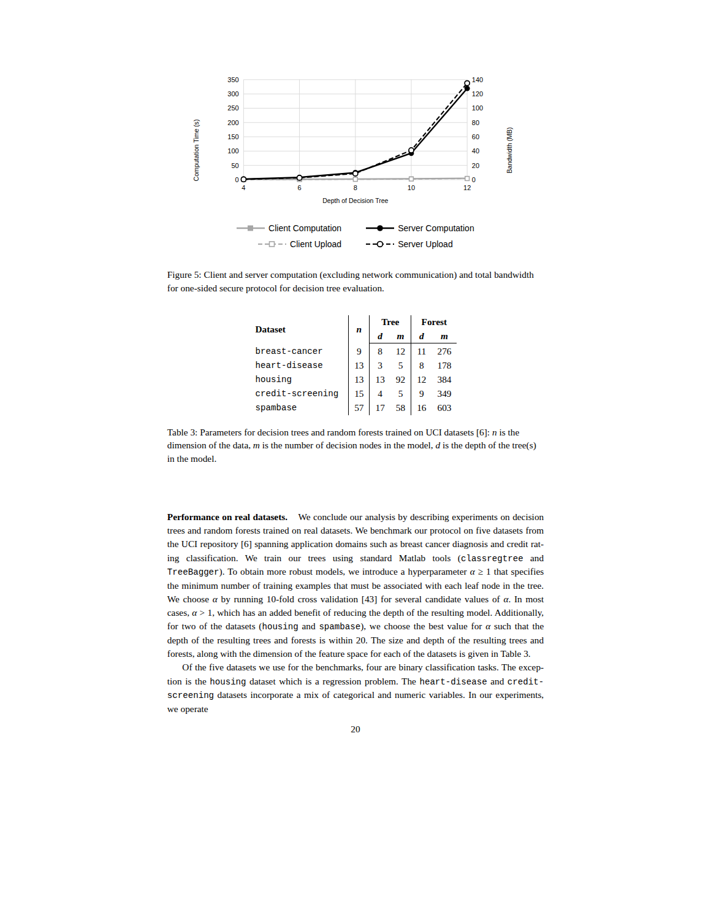Computation Time (s) Bandwidth (MB) 0 50 100 150 200 250 300 350 0 20 40 60 80 100 120 140 4 6 8 10 12 Depth of Decision Tree
Client Computation Server Computation
Client Upload Server Upload
Figure 5: Client and server computation (excluding network communication) and total bandwidth for one-sided secure protocol for decision tree evaluation.
| Dataset | n | Tree | Forest |
| --- | --- | --- | --- |
| d | m | d | m |
| breast-cancer | 9 | 8 | 12 | 11 | 276 |
| heart-disease | 13 | 3 | 5 | 8 | 178 |
| housing | 13 | 13 | 92 | 12 | 384 |
| credit-screening | 15 | 4 | 5 | 9 | 349 |
| spambase | 57 | 17 | 58 | 16 | 603 |
Table 3: Parameters for decision trees and random forests trained on UCI datasets [6]: n is the dimension of the data, m is the number of decision nodes in the model, d is the depth of the tree(s) in the model.
Performance on real datasets. We conclude our analysis by describing experiments on decision trees and random forests trained on real datasets. We benchmark our protocol on five datasets from the UCI repository [6] spanning application domains such as breast cancer diagnosis and credit rating classification. We train our trees using standard Matlab tools (classregtree and TreeBagger). To obtain more robust models, we introduce a hyperparameter α ≥ 1 that specifies the minimum number of training examples that must be associated with each leaf node in the tree. We choose α by running 10-fold cross validation [43] for several candidate values of α. In most cases, α > 1, which has an added benefit of reducing the depth of the resulting model. Additionally, for two of the datasets (housing and spambase), we choose the best value for α such that the depth of the resulting trees and forests is within 20. The size and depth of the resulting trees and forests, along with the dimension of the feature space for each of the datasets is given in Table 3.
Of the five datasets we use for the benchmarks, four are binary classification tasks. The exception is the housing dataset which is a regression problem. The heart-disease and credit-screening datasets incorporate a mix of categorical and numeric variables. In our experiments, we operate
20